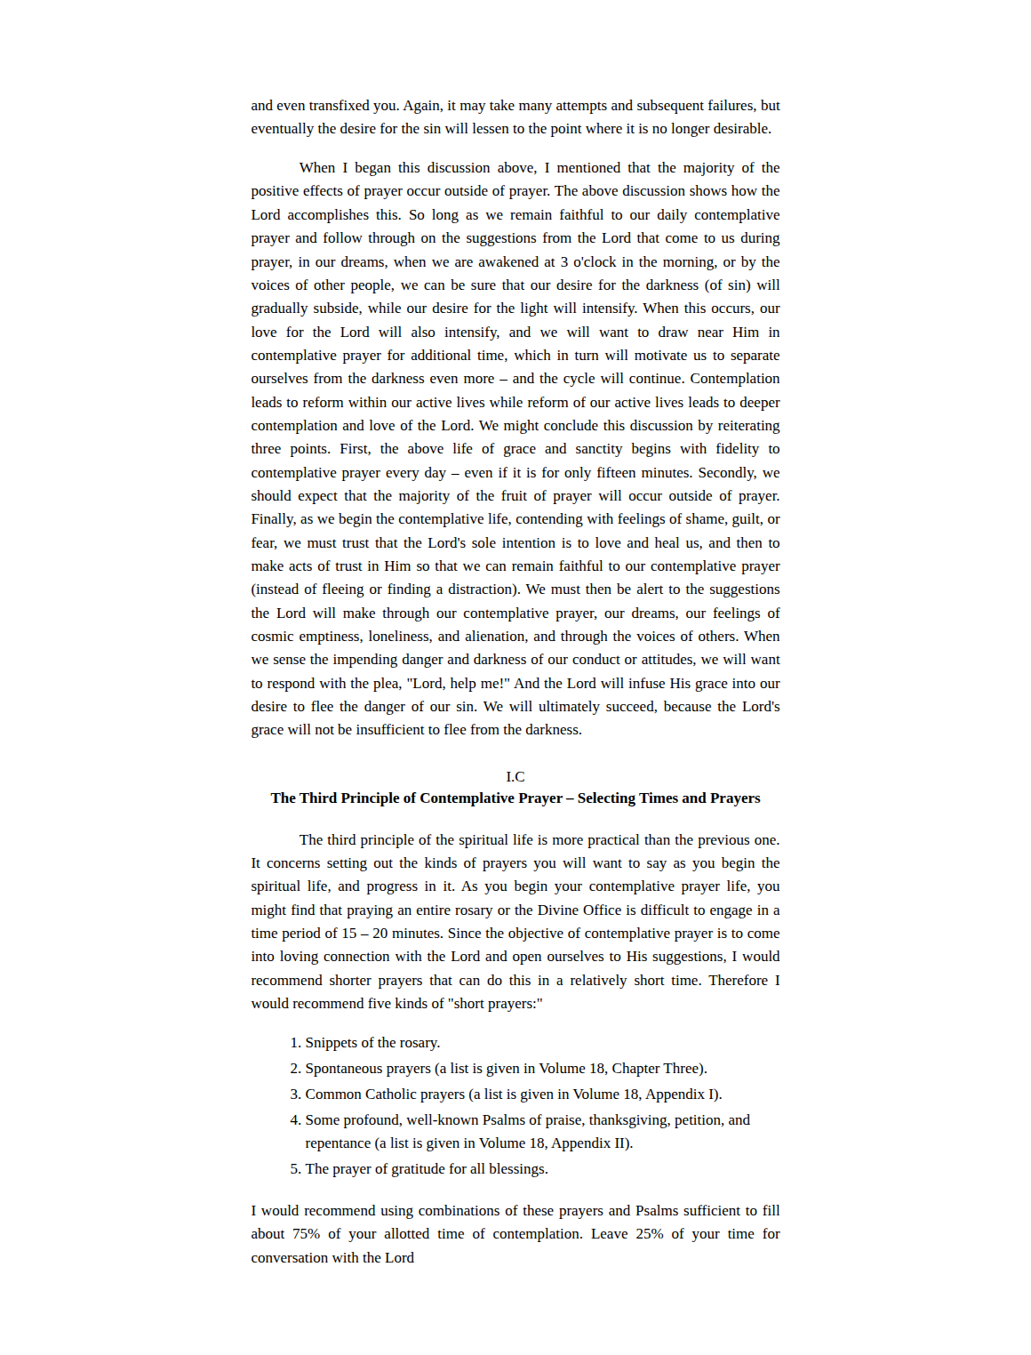and even transfixed you. Again, it may take many attempts and subsequent failures, but eventually the desire for the sin will lessen to the point where it is no longer desirable.
When I began this discussion above, I mentioned that the majority of the positive effects of prayer occur outside of prayer. The above discussion shows how the Lord accomplishes this. So long as we remain faithful to our daily contemplative prayer and follow through on the suggestions from the Lord that come to us during prayer, in our dreams, when we are awakened at 3 o'clock in the morning, or by the voices of other people, we can be sure that our desire for the darkness (of sin) will gradually subside, while our desire for the light will intensify. When this occurs, our love for the Lord will also intensify, and we will want to draw near Him in contemplative prayer for additional time, which in turn will motivate us to separate ourselves from the darkness even more – and the cycle will continue. Contemplation leads to reform within our active lives while reform of our active lives leads to deeper contemplation and love of the Lord. We might conclude this discussion by reiterating three points. First, the above life of grace and sanctity begins with fidelity to contemplative prayer every day – even if it is for only fifteen minutes. Secondly, we should expect that the majority of the fruit of prayer will occur outside of prayer. Finally, as we begin the contemplative life, contending with feelings of shame, guilt, or fear, we must trust that the Lord's sole intention is to love and heal us, and then to make acts of trust in Him so that we can remain faithful to our contemplative prayer (instead of fleeing or finding a distraction). We must then be alert to the suggestions the Lord will make through our contemplative prayer, our dreams, our feelings of cosmic emptiness, loneliness, and alienation, and through the voices of others. When we sense the impending danger and darkness of our conduct or attitudes, we will want to respond with the plea, "Lord, help me!" And the Lord will infuse His grace into our desire to flee the danger of our sin. We will ultimately succeed, because the Lord's grace will not be insufficient to flee from the darkness.
I.C
The Third Principle of Contemplative Prayer – Selecting Times and Prayers
The third principle of the spiritual life is more practical than the previous one. It concerns setting out the kinds of prayers you will want to say as you begin the spiritual life, and progress in it. As you begin your contemplative prayer life, you might find that praying an entire rosary or the Divine Office is difficult to engage in a time period of 15 – 20 minutes. Since the objective of contemplative prayer is to come into loving connection with the Lord and open ourselves to His suggestions, I would recommend shorter prayers that can do this in a relatively short time. Therefore I would recommend five kinds of "short prayers:"
Snippets of the rosary.
Spontaneous prayers (a list is given in Volume 18, Chapter Three).
Common Catholic prayers (a list is given in Volume 18, Appendix I).
Some profound, well-known Psalms of praise, thanksgiving, petition, and repentance (a list is given in Volume 18, Appendix II).
The prayer of gratitude for all blessings.
I would recommend using combinations of these prayers and Psalms sufficient to fill about 75% of your allotted time of contemplation. Leave 25% of your time for conversation with the Lord